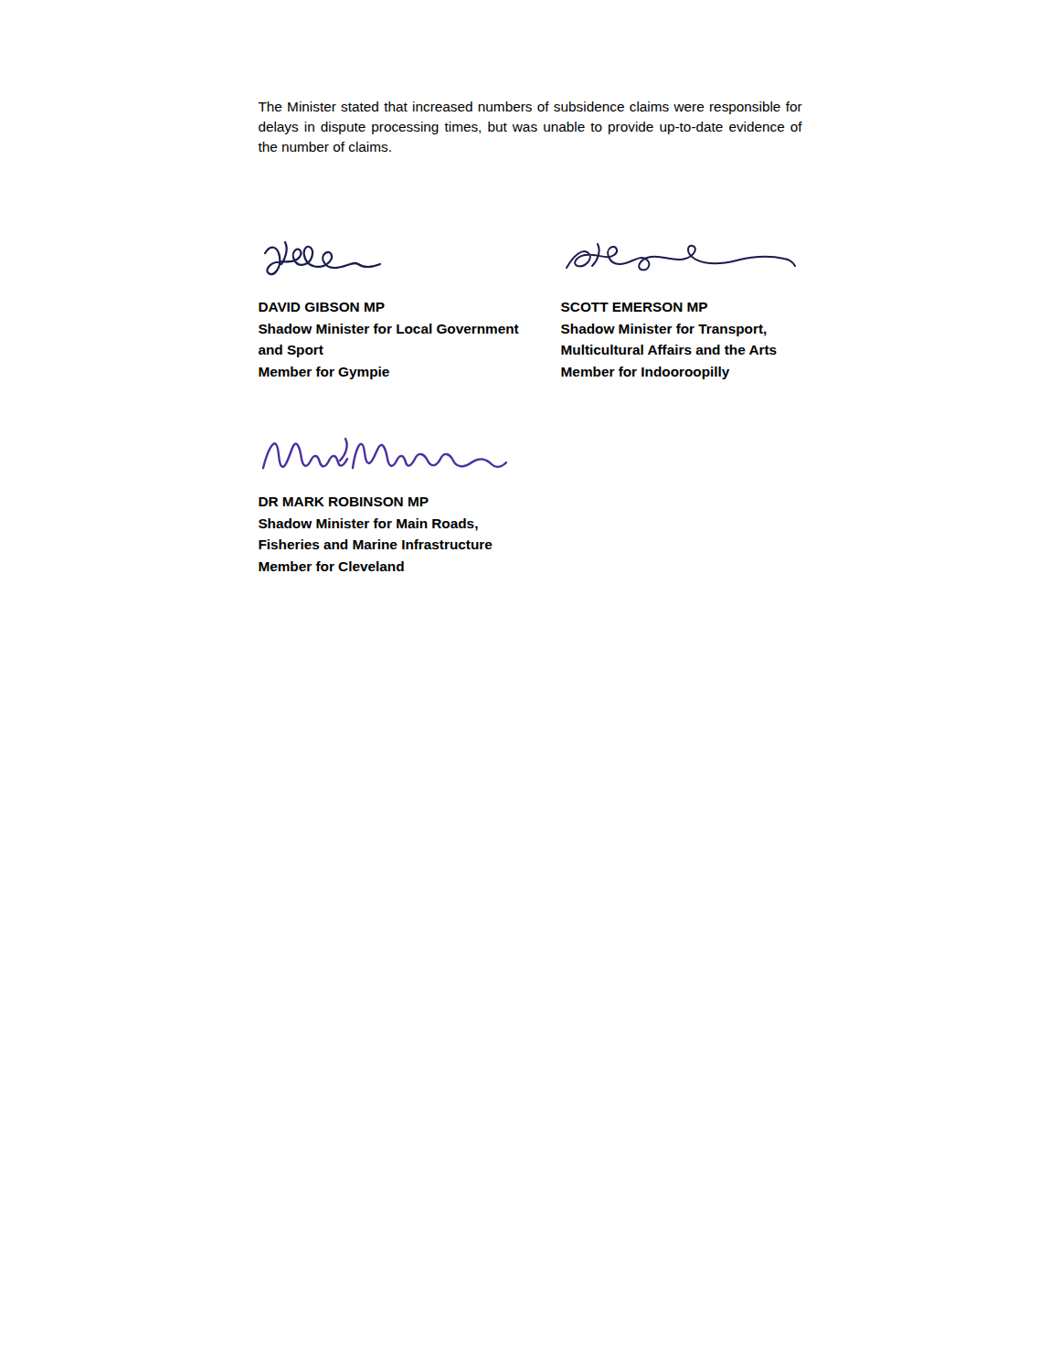The Minister stated that increased numbers of subsidence claims were responsible for delays in dispute processing times, but was unable to provide up-to-date evidence of the number of claims.
DAVID GIBSON MP
Shadow Minister for Local Government
and Sport
Member for Gympie
SCOTT EMERSON MP
Shadow Minister for Transport,
Multicultural Affairs and the Arts
Member for Indooroopilly
DR MARK ROBINSON MP
Shadow Minister for Main Roads,
Fisheries and Marine Infrastructure
Member for Cleveland